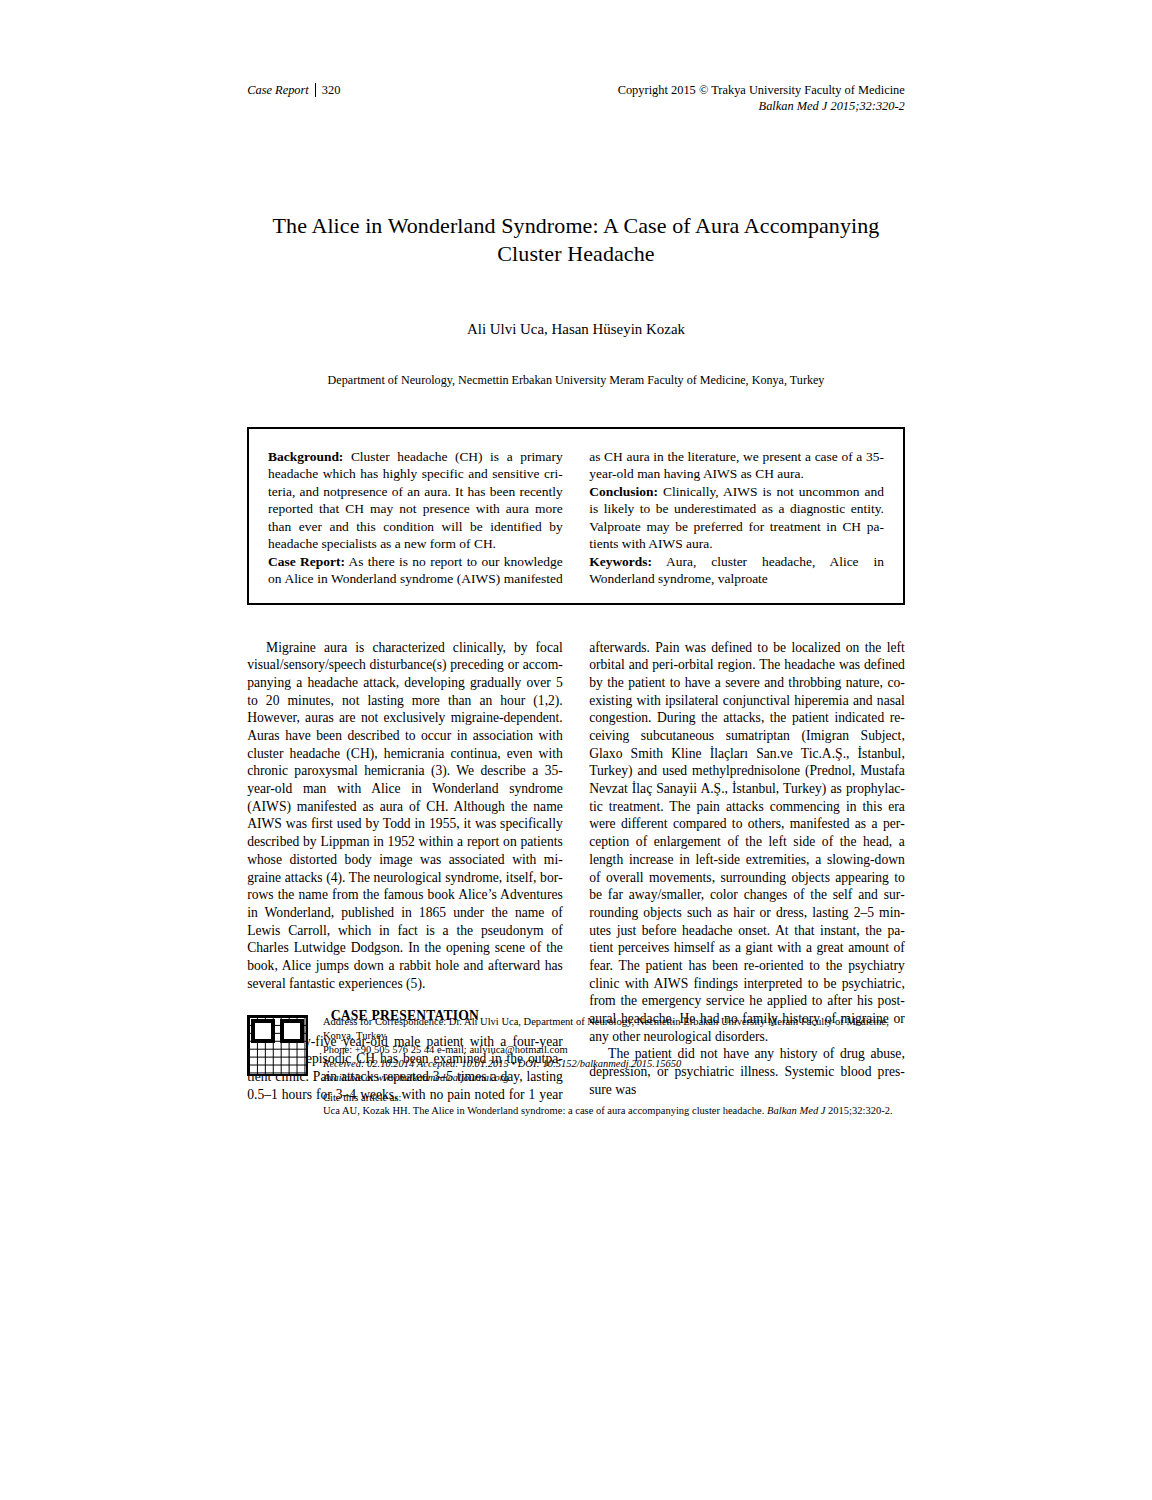Case Report 320
Copyright 2015 © Trakya University Faculty of Medicine
Balkan Med J 2015;32:320-2
The Alice in Wonderland Syndrome: A Case of Aura Accompanying
Cluster Headache
Ali Ulvi Uca, Hasan Hüseyin Kozak
Department of Neurology, Necmettin Erbakan University Meram Faculty of Medicine, Konya, Turkey
Background: Cluster headache (CH) is a primary headache which has highly specific and sensitive criteria, and notpresence of an aura. It has been recently reported that CH may not presence with aura more than ever and this condition will be identified by headache specialists as a new form of CH.
Case Report: As there is no report to our knowledge on Alice in Wonderland syndrome (AIWS) manifested as CH aura in the literature, we present a case of a 35-year-old man having AIWS as CH aura.
Conclusion: Clinically, AIWS is not uncommon and is likely to be underestimated as a diagnostic entity. Valproate may be preferred for treatment in CH patients with AIWS aura.
Keywords: Aura, cluster headache, Alice in Wonderland syndrome, valproate
Migraine aura is characterized clinically, by focal visual/sensory/speech disturbance(s) preceding or accompanying a headache attack, developing gradually over 5 to 20 minutes, not lasting more than an hour (1,2). However, auras are not exclusively migraine-dependent. Auras have been described to occur in association with cluster headache (CH), hemicrania continua, even with chronic paroxysmal hemicrania (3). We describe a 35-year-old man with Alice in Wonderland syndrome (AIWS) manifested as aura of CH. Although the name AIWS was first used by Todd in 1955, it was specifically described by Lippman in 1952 within a report on patients whose distorted body image was associated with migraine attacks (4). The neurological syndrome, itself, borrows the name from the famous book Alice’s Adventures in Wonderland, published in 1865 under the name of Lewis Carroll, which in fact is a the pseudonym of Charles Lutwidge Dodgson. In the opening scene of the book, Alice jumps down a rabbit hole and afterward has several fantastic experiences (5).
Case Presentation
A thirty-five year-old male patient with a four-year history of episodic CH has been examined in the outpatient clinic. Pain attacks repeated 3–5 times a day, lasting 0.5–1 hours for 3–4 weeks, with no pain noted for 1 year afterwards. Pain was defined to be localized on the left orbital and peri-orbital region. The headache was defined by the patient to have a severe and throbbing nature, co-existing with ipsilateral conjunctival hiperemia and nasal congestion. During the attacks, the patient indicated receiving subcutaneous sumatriptan (Imigran Subject, Glaxo Smith Kline İlaçları San.ve Tic.A.Ş., İstanbul, Turkey) and used methylprednisolone (Prednol, Mustafa Nevzat İlaç Sanayii A.Ş., İstanbul, Turkey) as prophylactic treatment. The pain attacks commencing in this era were different compared to others, manifested as a perception of enlargement of the left side of the head, a length increase in left-side extremities, a slowing-down of overall movements, surrounding objects appearing to be far away/smaller, color changes of the self and surrounding objects such as hair or dress, lasting 2–5 minutes just before headache onset. At that instant, the patient perceives himself as a giant with a great amount of fear. The patient has been re-oriented to the psychiatry clinic with AIWS findings interpreted to be psychiatric, from the emergency service he applied to after his post-aural headache. He had no family history of migraine or any other neurological disorders.
The patient did not have any history of drug abuse, depression, or psychiatric illness. Systemic blood pressure was
Address for Correspondence: Dr. Ali Ulvi Uca, Department of Neurology, Necmettin Erbakan University Meram Faculty of Medicine, Konya, Turkey
Phone: +90 505 576 25 44 e-mail: aulviuca@hotmail.com
Received: 02.10.2014 Accepted: 10.01.2015 • DOI: 10.5152/balkanmedj.2015.15650
Available at www.balkanmedicaljournal.org
Cite this article as:
Uca AU, Kozak HH. The Alice in Wonderland syndrome: a case of aura accompanying cluster headache. Balkan Med J 2015;32:320-2.